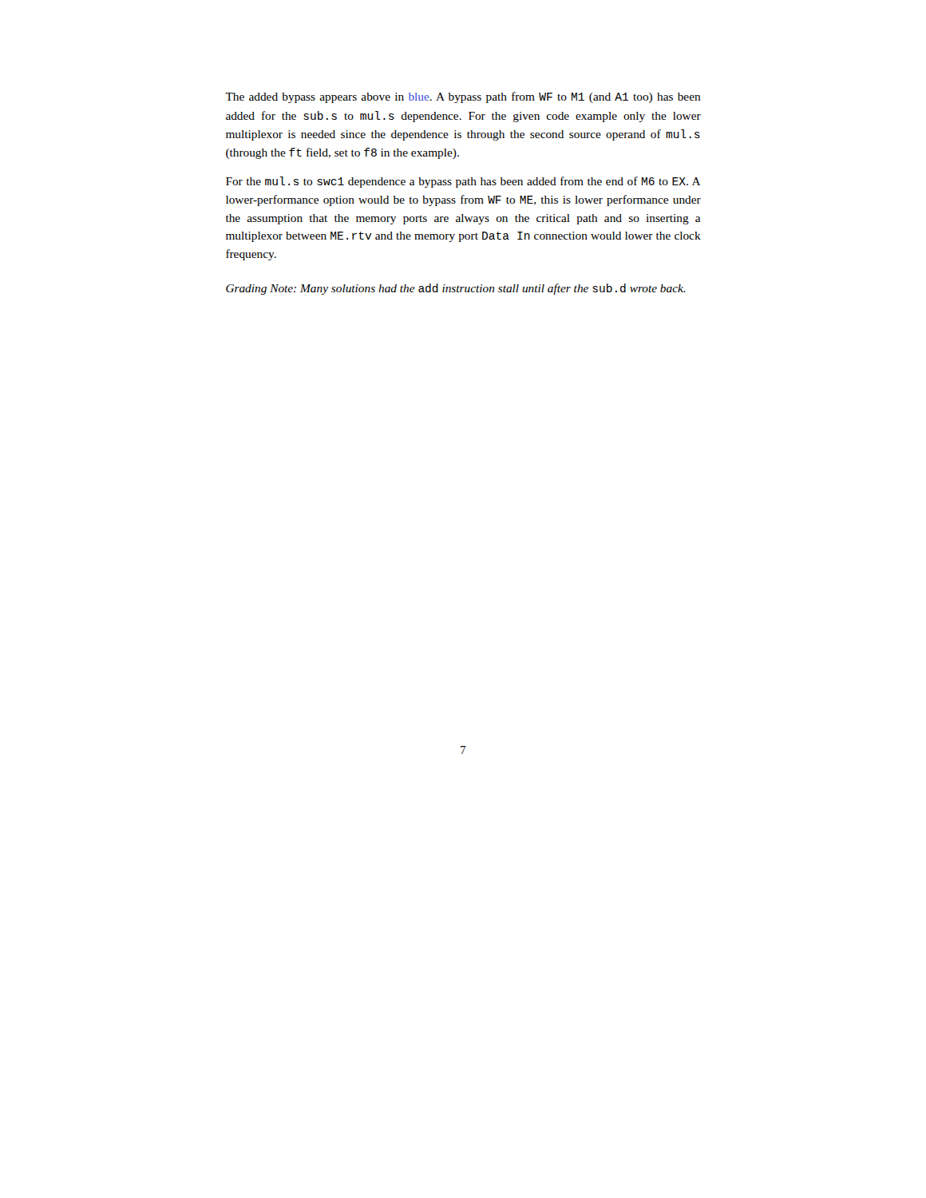The added bypass appears above in blue. A bypass path from WF to M1 (and A1 too) has been added for the sub.s to mul.s dependence. For the given code example only the lower multiplexor is needed since the dependence is through the second source operand of mul.s (through the ft field, set to f8 in the example).
For the mul.s to swc1 dependence a bypass path has been added from the end of M6 to EX. A lower-performance option would be to bypass from WF to ME, this is lower performance under the assumption that the memory ports are always on the critical path and so inserting a multiplexor between ME.rtv and the memory port Data In connection would lower the clock frequency.
Grading Note: Many solutions had the add instruction stall until after the sub.d wrote back.
7